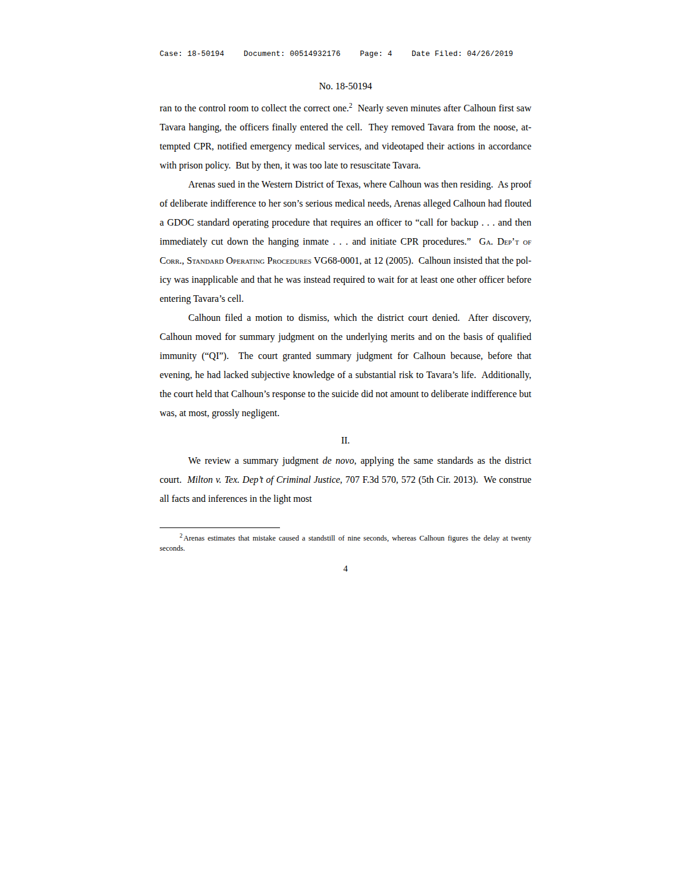Case: 18-50194 Document: 00514932176 Page: 4 Date Filed: 04/26/2019
No. 18-50194
ran to the control room to collect the correct one.2 Nearly seven minutes after Calhoun first saw Tavara hanging, the officers finally entered the cell. They removed Tavara from the noose, attempted CPR, notified emergency medical services, and videotaped their actions in accordance with prison policy. But by then, it was too late to resuscitate Tavara.
Arenas sued in the Western District of Texas, where Calhoun was then residing. As proof of deliberate indifference to her son’s serious medical needs, Arenas alleged Calhoun had flouted a GDOC standard operating procedure that requires an officer to “call for backup . . . and then immediately cut down the hanging inmate . . . and initiate CPR procedures.” Ga. Dep’t of Corr., Standard Operating Procedures VG68-0001, at 12 (2005). Calhoun insisted that the policy was inapplicable and that he was instead required to wait for at least one other officer before entering Tavara’s cell.
Calhoun filed a motion to dismiss, which the district court denied. After discovery, Calhoun moved for summary judgment on the underlying merits and on the basis of qualified immunity (“QI”). The court granted summary judgment for Calhoun because, before that evening, he had lacked subjective knowledge of a substantial risk to Tavara’s life. Additionally, the court held that Calhoun’s response to the suicide did not amount to deliberate indifference but was, at most, grossly negligent.
II.
We review a summary judgment de novo, applying the same standards as the district court. Milton v. Tex. Dep’t of Criminal Justice, 707 F.3d 570, 572 (5th Cir. 2013). We construe all facts and inferences in the light most
2 Arenas estimates that mistake caused a standstill of nine seconds, whereas Calhoun figures the delay at twenty seconds.
4